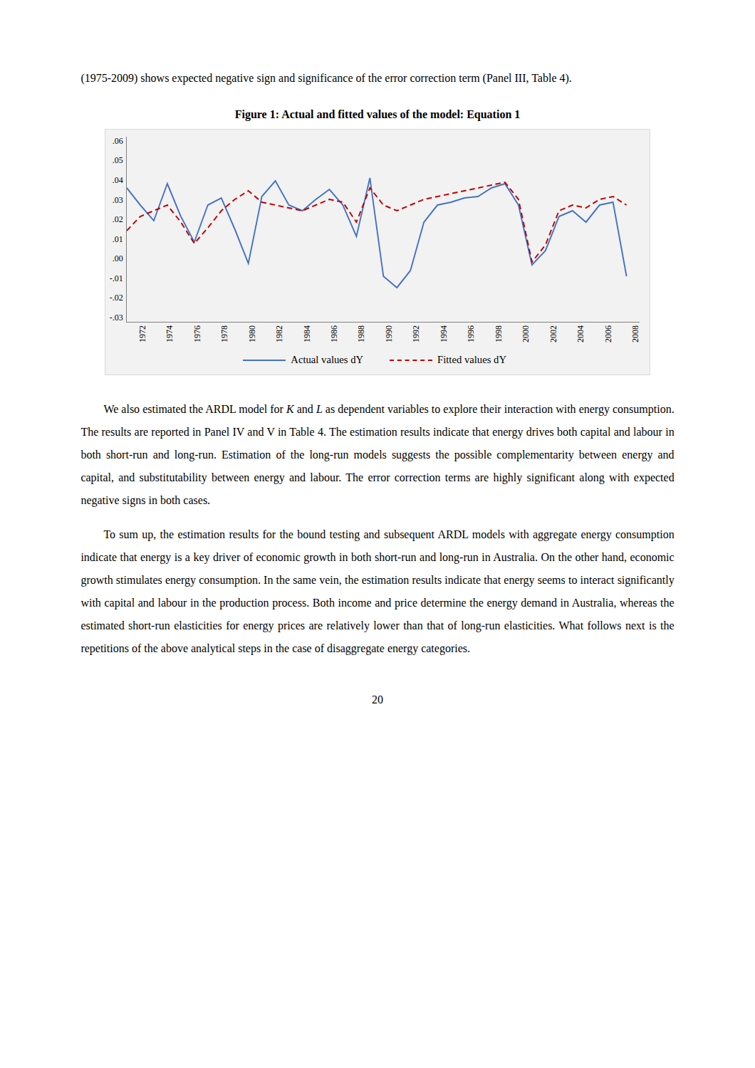(1975-2009) shows expected negative sign and significance of the error correction term (Panel III, Table 4).
Figure 1: Actual and fitted values of the model: Equation 1
.06
.05
.04
.03
.02
.01
.00
-.01
-.02
-.03
1972197419761978198019821984198619881990199219941996199820002002200420062008
Actual values dY
Fitted values dY
We also estimated the ARDL model for K and L as dependent variables to explore their interaction with energy consumption. The results are reported in Panel IV and V in Table 4. The estimation results indicate that energy drives both capital and labour in both short-run and long-run. Estimation of the long-run models suggests the possible complementarity between energy and capital, and substitutability between energy and labour. The error correction terms are highly significant along with expected negative signs in both cases.
To sum up, the estimation results for the bound testing and subsequent ARDL models with aggregate energy consumption indicate that energy is a key driver of economic growth in both short-run and long-run in Australia. On the other hand, economic growth stimulates energy consumption. In the same vein, the estimation results indicate that energy seems to interact significantly with capital and labour in the production process. Both income and price determine the energy demand in Australia, whereas the estimated short-run elasticities for energy prices are relatively lower than that of long-run elasticities. What follows next is the repetitions of the above analytical steps in the case of disaggregate energy categories.
20